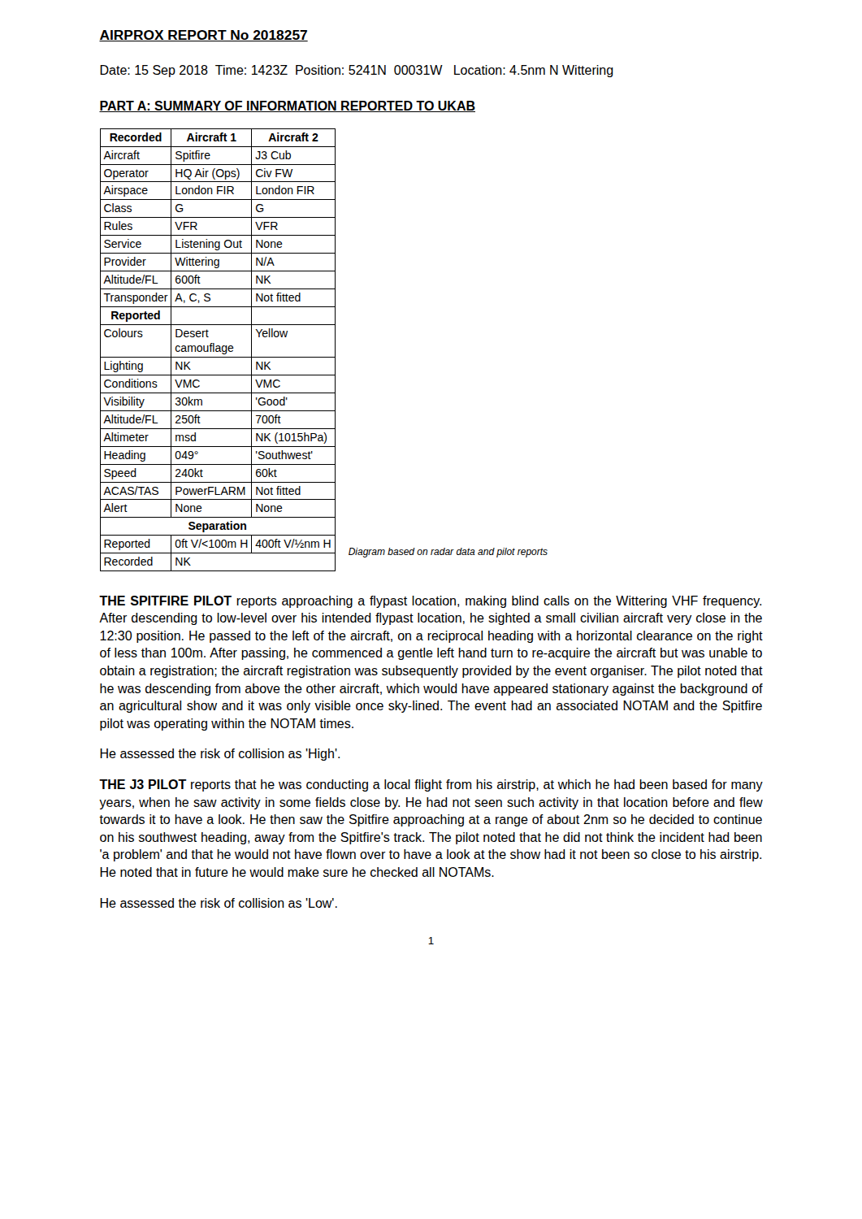AIRPROX REPORT No 2018257
Date: 15 Sep 2018 Time: 1423Z Position: 5241N 00031W Location: 4.5nm N Wittering
PART A: SUMMARY OF INFORMATION REPORTED TO UKAB
| Recorded | Aircraft 1 | Aircraft 2 |
| --- | --- | --- |
| Aircraft | Spitfire | J3 Cub |
| Operator | HQ Air (Ops) | Civ FW |
| Airspace | London FIR | London FIR |
| Class | G | G |
| Rules | VFR | VFR |
| Service | Listening Out | None |
| Provider | Wittering | N/A |
| Altitude/FL | 600ft | NK |
| Transponder | A, C, S | Not fitted |
| Reported | | |
| Colours | Desert camouflage | Yellow |
| Lighting | NK | NK |
| Conditions | VMC | VMC |
| Visibility | 30km | 'Good' |
| Altitude/FL | 250ft | 700ft |
| Altimeter | msd | NK (1015hPa) |
| Heading | 049° | 'Southwest' |
| Speed | 240kt | 60kt |
| ACAS/TAS | PowerFLARM | Not fitted |
| Alert | None | None |
| Separation |
| Reported | 0ft V/<100m H | 400ft V/½nm H |
| Recorded | NK |
Diagram based on radar data and pilot reports
THE SPITFIRE PILOT reports approaching a flypast location, making blind calls on the Wittering VHF frequency. After descending to low-level over his intended flypast location, he sighted a small civilian aircraft very close in the 12:30 position. He passed to the left of the aircraft, on a reciprocal heading with a horizontal clearance on the right of less than 100m. After passing, he commenced a gentle left hand turn to re-acquire the aircraft but was unable to obtain a registration; the aircraft registration was subsequently provided by the event organiser. The pilot noted that he was descending from above the other aircraft, which would have appeared stationary against the background of an agricultural show and it was only visible once sky-lined. The event had an associated NOTAM and the Spitfire pilot was operating within the NOTAM times.
He assessed the risk of collision as 'High'.
THE J3 PILOT reports that he was conducting a local flight from his airstrip, at which he had been based for many years, when he saw activity in some fields close by. He had not seen such activity in that location before and flew towards it to have a look. He then saw the Spitfire approaching at a range of about 2nm so he decided to continue on his southwest heading, away from the Spitfire's track. The pilot noted that he did not think the incident had been 'a problem' and that he would not have flown over to have a look at the show had it not been so close to his airstrip. He noted that in future he would make sure he checked all NOTAMs.
He assessed the risk of collision as 'Low'.
1